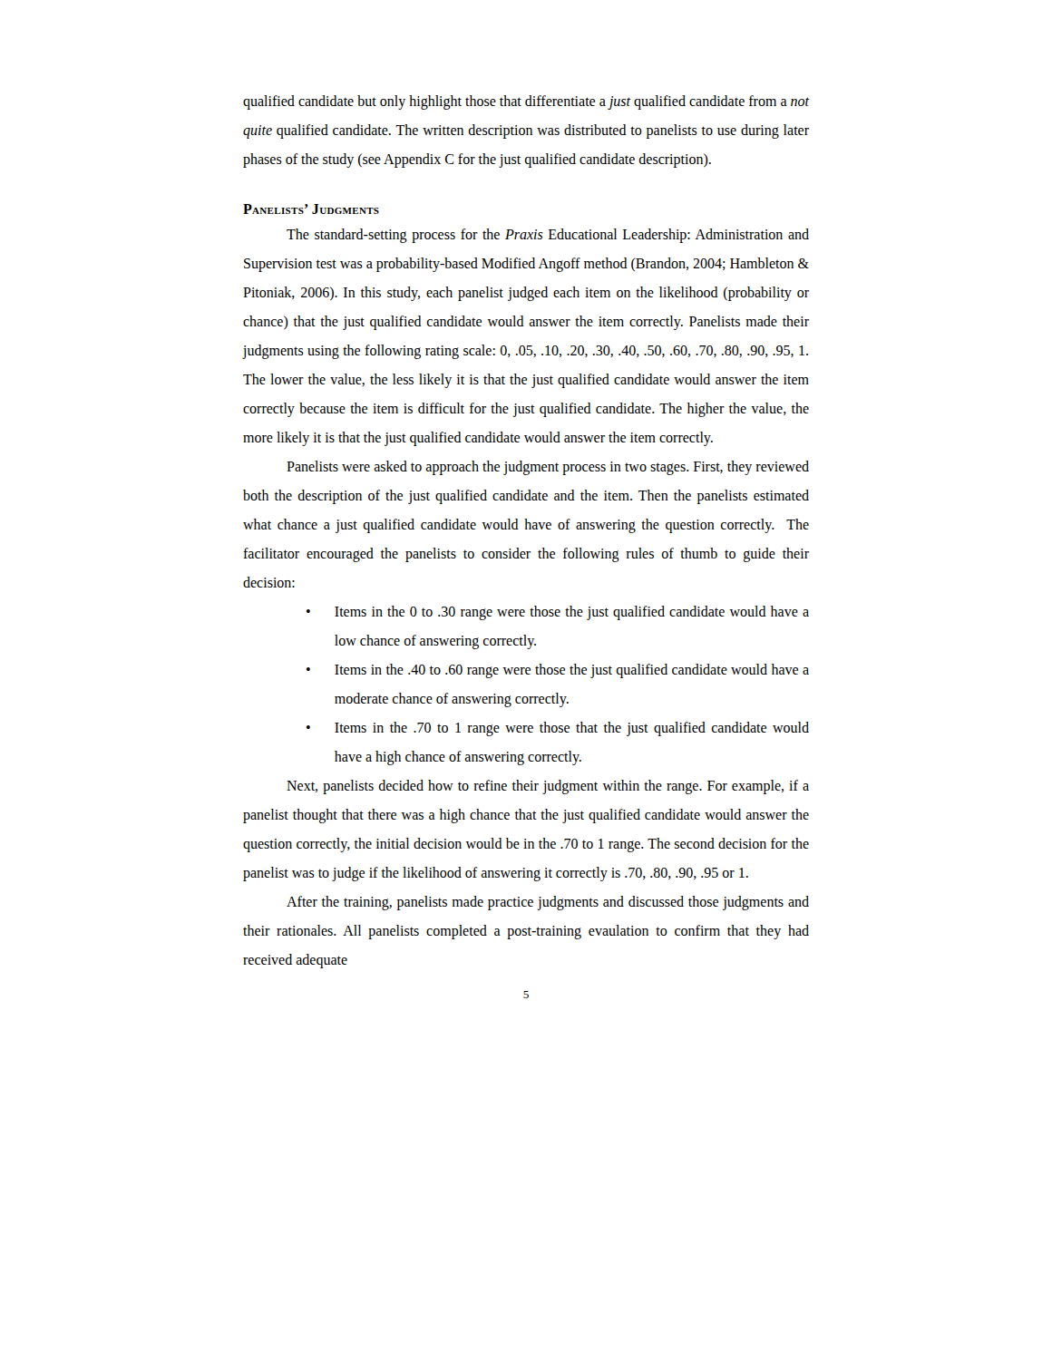qualified candidate but only highlight those that differentiate a just qualified candidate from a not quite qualified candidate. The written description was distributed to panelists to use during later phases of the study (see Appendix C for the just qualified candidate description).
Panelists’ Judgments
The standard-setting process for the Praxis Educational Leadership: Administration and Supervision test was a probability-based Modified Angoff method (Brandon, 2004; Hambleton & Pitoniak, 2006). In this study, each panelist judged each item on the likelihood (probability or chance) that the just qualified candidate would answer the item correctly. Panelists made their judgments using the following rating scale: 0, .05, .10, .20, .30, .40, .50, .60, .70, .80, .90, .95, 1. The lower the value, the less likely it is that the just qualified candidate would answer the item correctly because the item is difficult for the just qualified candidate. The higher the value, the more likely it is that the just qualified candidate would answer the item correctly.
Panelists were asked to approach the judgment process in two stages. First, they reviewed both the description of the just qualified candidate and the item. Then the panelists estimated what chance a just qualified candidate would have of answering the question correctly. The facilitator encouraged the panelists to consider the following rules of thumb to guide their decision:
Items in the 0 to .30 range were those the just qualified candidate would have a low chance of answering correctly.
Items in the .40 to .60 range were those the just qualified candidate would have a moderate chance of answering correctly.
Items in the .70 to 1 range were those that the just qualified candidate would have a high chance of answering correctly.
Next, panelists decided how to refine their judgment within the range. For example, if a panelist thought that there was a high chance that the just qualified candidate would answer the question correctly, the initial decision would be in the .70 to 1 range. The second decision for the panelist was to judge if the likelihood of answering it correctly is .70, .80, .90, .95 or 1.
After the training, panelists made practice judgments and discussed those judgments and their rationales. All panelists completed a post-training evaulation to confirm that they had received adequate
5